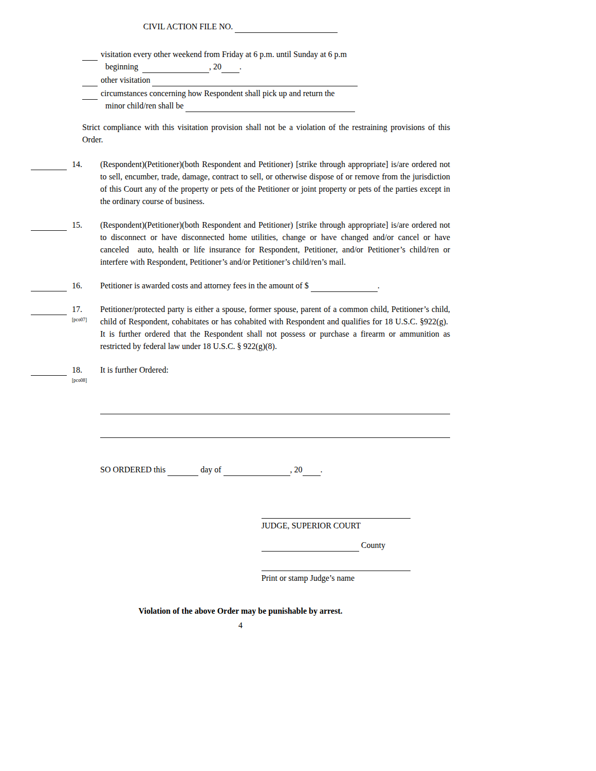CIVIL ACTION FILE NO.
visitation every other weekend from Friday at 6 p.m. until Sunday at 6 p.m beginning , 20 .
other visitation
circumstances concerning how Respondent shall pick up and return the minor child/ren shall be
Strict compliance with this visitation provision shall not be a violation of the restraining provisions of this Order.
14.
(Respondent)(Petitioner)(both Respondent and Petitioner) [strike through appropriate] is/are ordered not to sell, encumber, trade, damage, contract to sell, or otherwise dispose of or remove from the jurisdiction of this Court any of the property or pets of the Petitioner or joint property or pets of the parties except in the ordinary course of business.
15.
(Respondent)(Petitioner)(both Respondent and Petitioner) [strike through appropriate] is/are ordered not to disconnect or have disconnected home utilities, change or have changed and/or cancel or have canceled auto, health or life insurance for Respondent, Petitioner, and/or Petitioner’s child/ren or interfere with Respondent, Petitioner’s and/or Petitioner’s child/ren’s mail.
16.
Petitioner is awarded costs and attorney fees in the amount of $ .
17.[pco07]
Petitioner/protected party is either a spouse, former spouse, parent of a common child, Petitioner’s child, child of Respondent, cohabitates or has cohabited with Respondent and qualifies for 18 U.S.C. §922(g). It is further ordered that the Respondent shall not possess or purchase a firearm or ammunition as restricted by federal law under 18 U.S.C. § 922(g)(8).
18.[pco08]
It is further Ordered:
SO ORDERED this day of , 20 .
JUDGE, SUPERIOR COURT
County
Print or stamp Judge’s name
Violation of the above Order may be punishable by arrest.
4